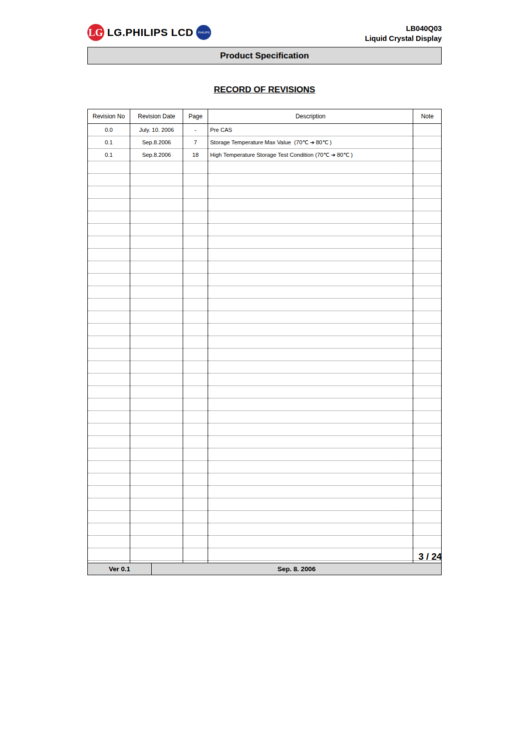LG
LG.PHILIPS LCD
PHILIPS
LB040Q03
Liquid Crystal Display
Product Specification
RECORD OF REVISIONS
| Revision No | Revision Date | Page | Description | Note |
| --- | --- | --- | --- | --- |
| 0.0 | July. 10. 2006 | - | Pre CAS | |
| 0.1 | Sep.8.2006 | 7 | Storage Temperature Max Value (70℃ ➔ 80℃ ) | |
| 0.1 | Sep.8.2006 | 18 | High Temperature Storage Test Condition (70℃ ➔ 80℃ ) | |
3 / 24
Ver 0.1
Sep. 8. 2006